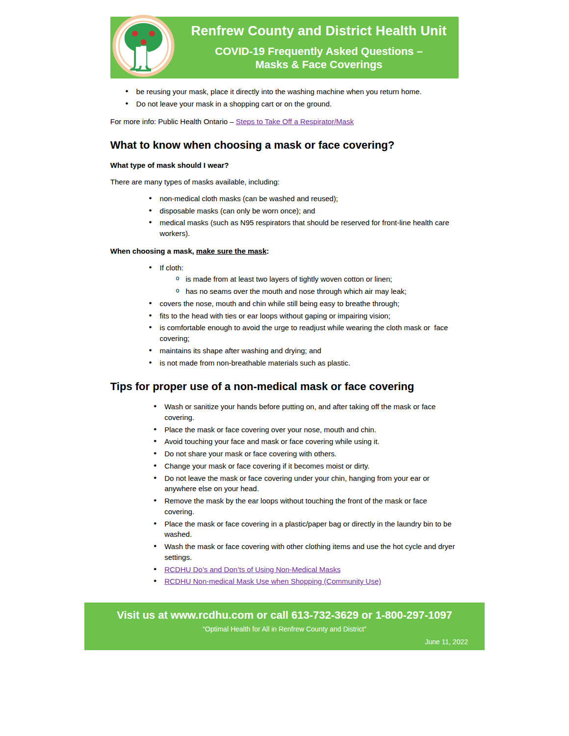Renfrew County and District Health Unit
COVID-19 Frequently Asked Questions –
Masks & Face Coverings
be reusing your mask, place it directly into the washing machine when you return home.
Do not leave your mask in a shopping cart or on the ground.
For more info: Public Health Ontario – Steps to Take Off a Respirator/Mask
What to know when choosing a mask or face covering?
What type of mask should I wear?
There are many types of masks available, including:
non-medical cloth masks (can be washed and reused);
disposable masks (can only be worn once); and
medical masks (such as N95 respirators that should be reserved for front-line health care workers).
When choosing a mask, make sure the mask:
If cloth:
is made from at least two layers of tightly woven cotton or linen;
has no seams over the mouth and nose through which air may leak;
covers the nose, mouth and chin while still being easy to breathe through;
fits to the head with ties or ear loops without gaping or impairing vision;
is comfortable enough to avoid the urge to readjust while wearing the cloth mask or face covering;
maintains its shape after washing and drying; and
is not made from non-breathable materials such as plastic.
Tips for proper use of a non-medical mask or face covering
Wash or sanitize your hands before putting on, and after taking off the mask or face covering.
Place the mask or face covering over your nose, mouth and chin.
Avoid touching your face and mask or face covering while using it.
Do not share your mask or face covering with others.
Change your mask or face covering if it becomes moist or dirty.
Do not leave the mask or face covering under your chin, hanging from your ear or anywhere else on your head.
Remove the mask by the ear loops without touching the front of the mask or face covering.
Place the mask or face covering in a plastic/paper bag or directly in the laundry bin to be washed.
Wash the mask or face covering with other clothing items and use the hot cycle and dryer settings.
RCDHU Do’s and Don’ts of Using Non-Medical Masks
RCDHU Non-medical Mask Use when Shopping (Community Use)
Visit us at www.rcdhu.com or call 613-732-3629 or 1-800-297-1097
“Optimal Health for All in Renfrew County and District”
June 11, 2022